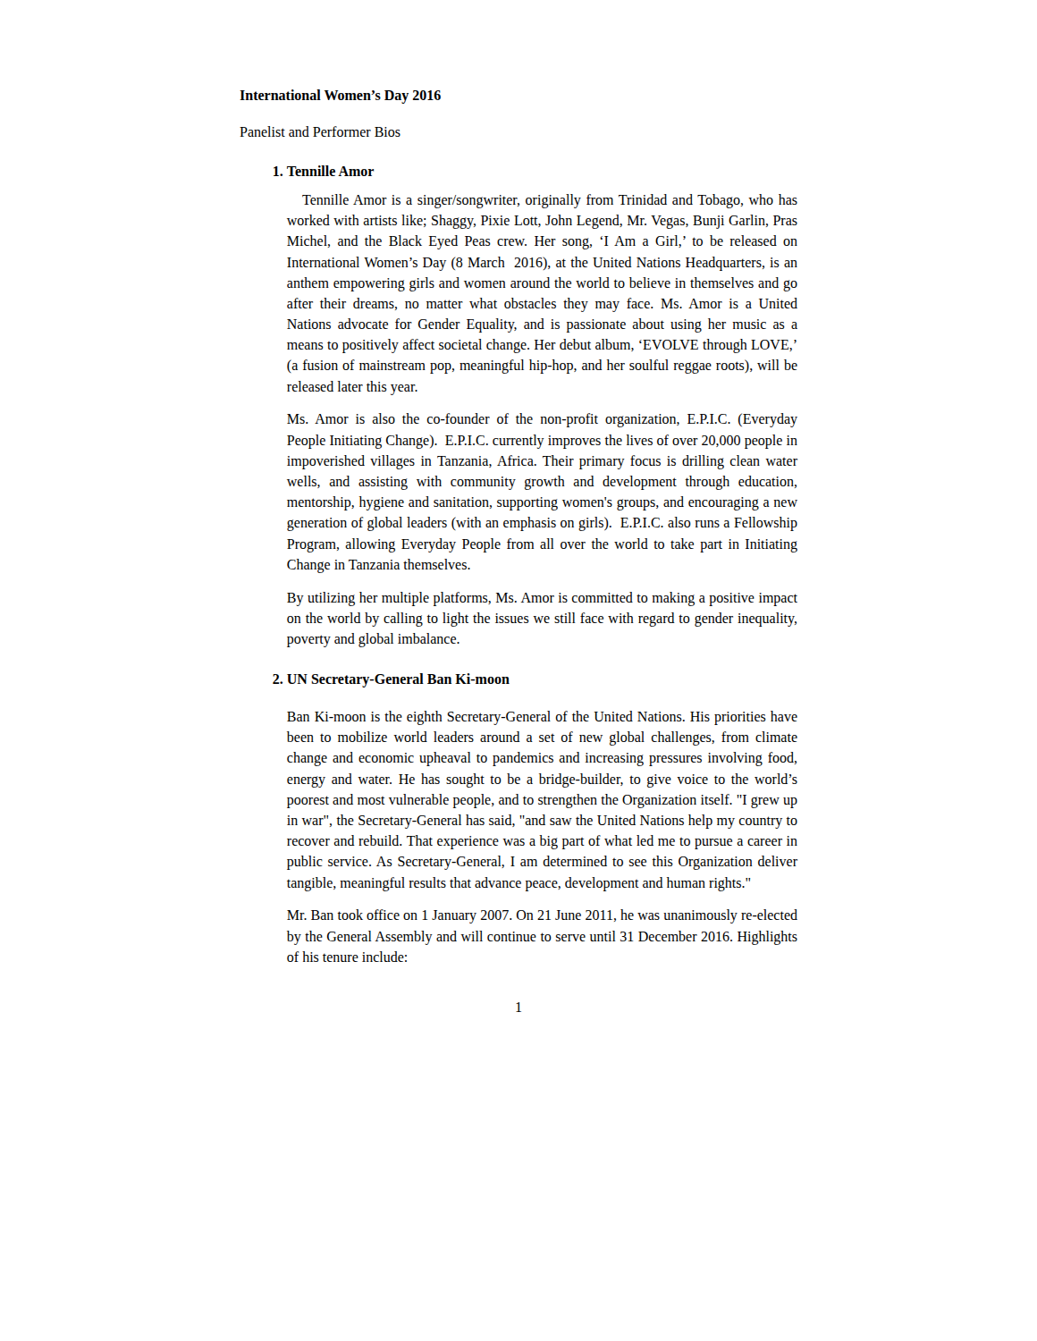International Women’s Day 2016
Panelist and Performer Bios
Tennille Amor
Tennille Amor is a singer/songwriter, originally from Trinidad and Tobago, who has worked with artists like; Shaggy, Pixie Lott, John Legend, Mr. Vegas, Bunji Garlin, Pras Michel, and the Black Eyed Peas crew. Her song, ‘I Am a Girl,’ to be released on International Women’s Day (8 March 2016), at the United Nations Headquarters, is an anthem empowering girls and women around the world to believe in themselves and go after their dreams, no matter what obstacles they may face. Ms. Amor is a United Nations advocate for Gender Equality, and is passionate about using her music as a means to positively affect societal change. Her debut album, ‘EVOLVE through LOVE,’ (a fusion of mainstream pop, meaningful hip-hop, and her soulful reggae roots), will be released later this year.
Ms. Amor is also the co-founder of the non-profit organization, E.P.I.C. (Everyday People Initiating Change). E.P.I.C. currently improves the lives of over 20,000 people in impoverished villages in Tanzania, Africa. Their primary focus is drilling clean water wells, and assisting with community growth and development through education, mentorship, hygiene and sanitation, supporting women's groups, and encouraging a new generation of global leaders (with an emphasis on girls). E.P.I.C. also runs a Fellowship Program, allowing Everyday People from all over the world to take part in Initiating Change in Tanzania themselves.
By utilizing her multiple platforms, Ms. Amor is committed to making a positive impact on the world by calling to light the issues we still face with regard to gender inequality, poverty and global imbalance.
UN Secretary-General Ban Ki-moon
Ban Ki-moon is the eighth Secretary-General of the United Nations. His priorities have been to mobilize world leaders around a set of new global challenges, from climate change and economic upheaval to pandemics and increasing pressures involving food, energy and water. He has sought to be a bridge-builder, to give voice to the world’s poorest and most vulnerable people, and to strengthen the Organization itself. "I grew up in war", the Secretary-General has said, "and saw the United Nations help my country to recover and rebuild. That experience was a big part of what led me to pursue a career in public service. As Secretary-General, I am determined to see this Organization deliver tangible, meaningful results that advance peace, development and human rights."
Mr. Ban took office on 1 January 2007. On 21 June 2011, he was unanimously re-elected by the General Assembly and will continue to serve until 31 December 2016. Highlights of his tenure include:
1